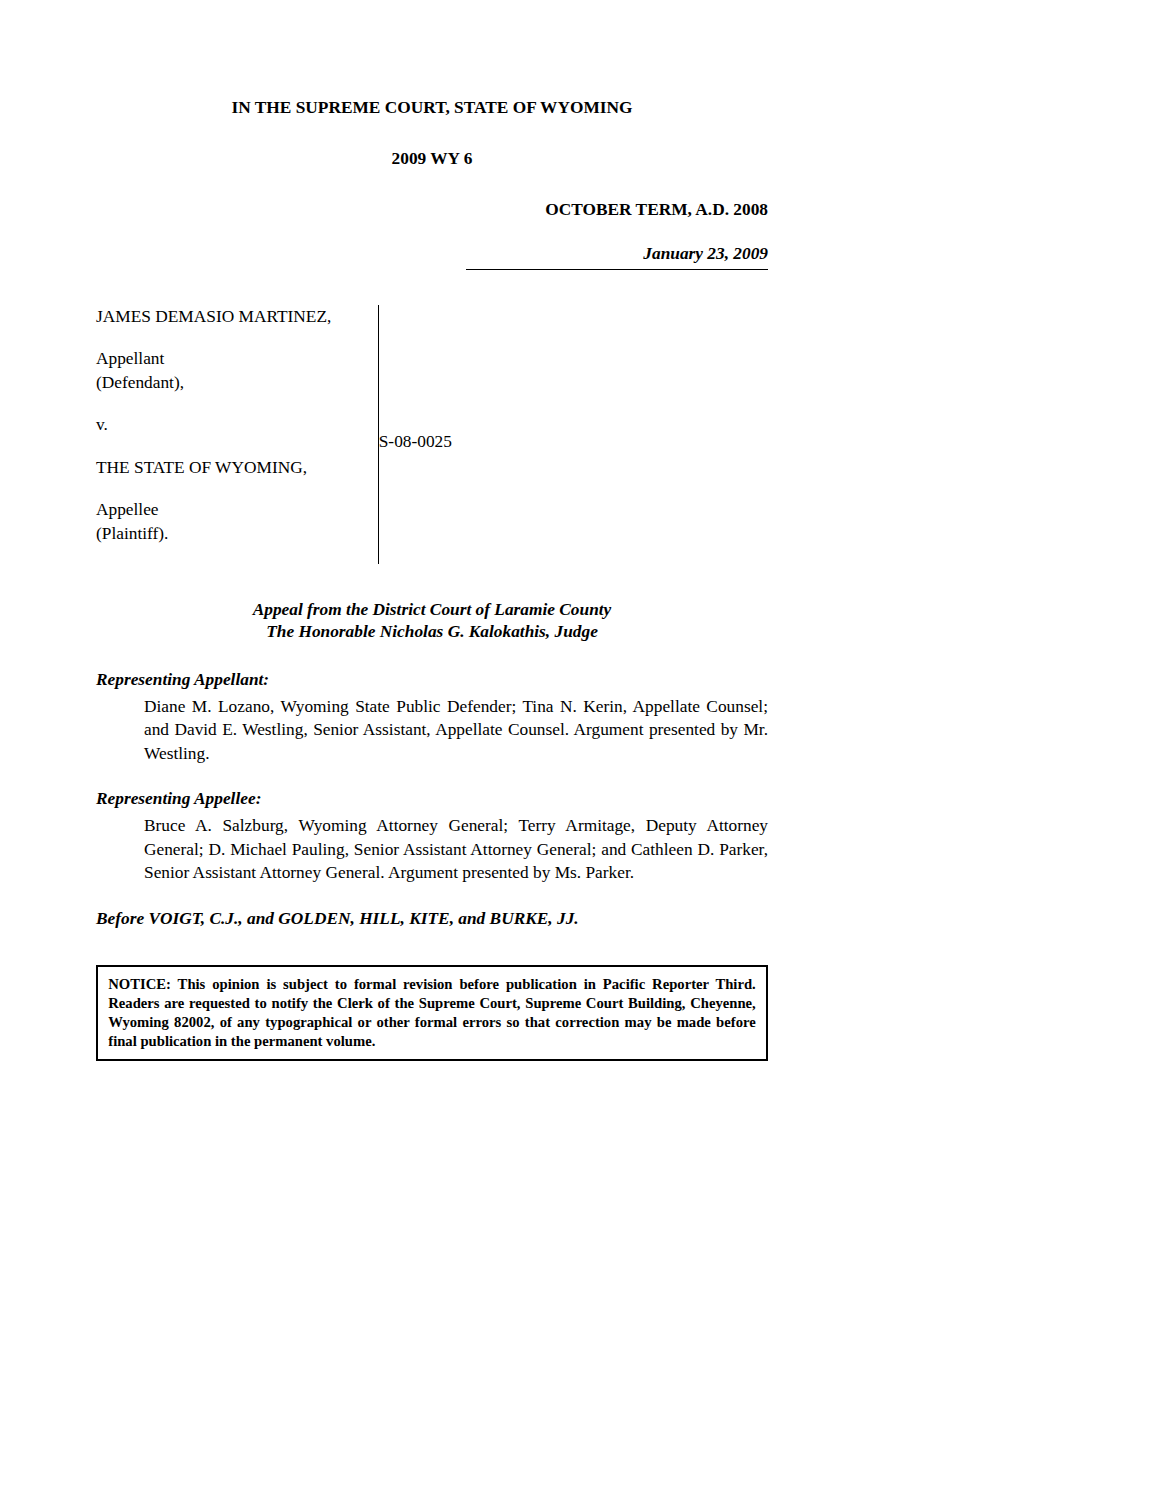IN THE SUPREME COURT, STATE OF WYOMING
2009 WY 6
OCTOBER TERM, A.D. 2008
January 23, 2009
| JAMES DEMASIO MARTINEZ, Appellant (Defendant), v. THE STATE OF WYOMING, Appellee (Plaintiff). | S-08-0025 |
Appeal from the District Court of Laramie County
The Honorable Nicholas G. Kalokathis, Judge
Representing Appellant:
Diane M. Lozano, Wyoming State Public Defender; Tina N. Kerin, Appellate Counsel; and David E. Westling, Senior Assistant, Appellate Counsel. Argument presented by Mr. Westling.
Representing Appellee:
Bruce A. Salzburg, Wyoming Attorney General; Terry Armitage, Deputy Attorney General; D. Michael Pauling, Senior Assistant Attorney General; and Cathleen D. Parker, Senior Assistant Attorney General. Argument presented by Ms. Parker.
Before VOIGT, C.J., and GOLDEN, HILL, KITE, and BURKE, JJ.
NOTICE: This opinion is subject to formal revision before publication in Pacific Reporter Third. Readers are requested to notify the Clerk of the Supreme Court, Supreme Court Building, Cheyenne, Wyoming 82002, of any typographical or other formal errors so that correction may be made before final publication in the permanent volume.